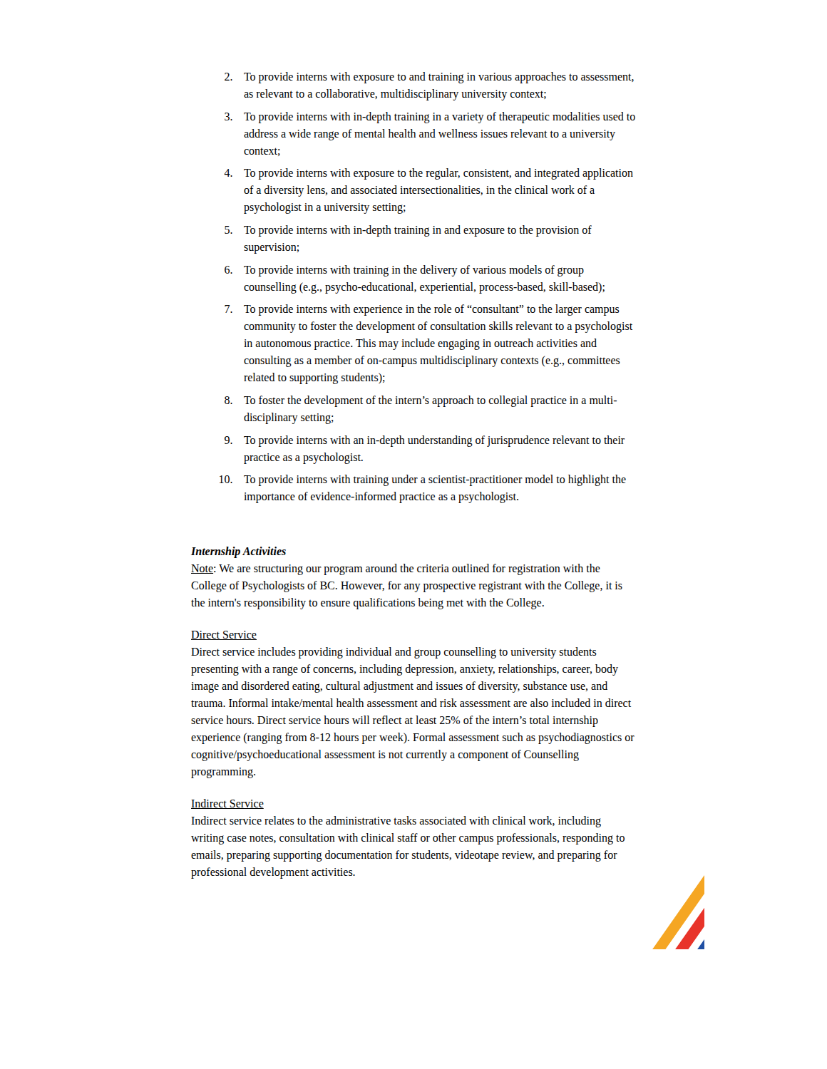To provide interns with exposure to and training in various approaches to assessment, as relevant to a collaborative, multidisciplinary university context;
To provide interns with in-depth training in a variety of therapeutic modalities used to address a wide range of mental health and wellness issues relevant to a university context;
To provide interns with exposure to the regular, consistent, and integrated application of a diversity lens, and associated intersectionalities, in the clinical work of a psychologist in a university setting;
To provide interns with in-depth training in and exposure to the provision of supervision;
To provide interns with training in the delivery of various models of group counselling (e.g., psycho-educational, experiential, process-based, skill-based);
To provide interns with experience in the role of “consultant” to the larger campus community to foster the development of consultation skills relevant to a psychologist in autonomous practice. This may include engaging in outreach activities and consulting as a member of on-campus multidisciplinary contexts (e.g., committees related to supporting students);
To foster the development of the intern’s approach to collegial practice in a multi-disciplinary setting;
To provide interns with an in-depth understanding of jurisprudence relevant to their practice as a psychologist.
To provide interns with training under a scientist-practitioner model to highlight the importance of evidence-informed practice as a psychologist.
Internship Activities
Note: We are structuring our program around the criteria outlined for registration with the College of Psychologists of BC. However, for any prospective registrant with the College, it is the intern's responsibility to ensure qualifications being met with the College.
Direct Service
Direct service includes providing individual and group counselling to university students presenting with a range of concerns, including depression, anxiety, relationships, career, body image and disordered eating, cultural adjustment and issues of diversity, substance use, and trauma. Informal intake/mental health assessment and risk assessment are also included in direct service hours. Direct service hours will reflect at least 25% of the intern’s total internship experience (ranging from 8-12 hours per week). Formal assessment such as psychodiagnostics or cognitive/psychoeducational assessment is not currently a component of Counselling programming.
Indirect Service
Indirect service relates to the administrative tasks associated with clinical work, including writing case notes, consultation with clinical staff or other campus professionals, responding to emails, preparing supporting documentation for students, videotape review, and preparing for professional development activities.